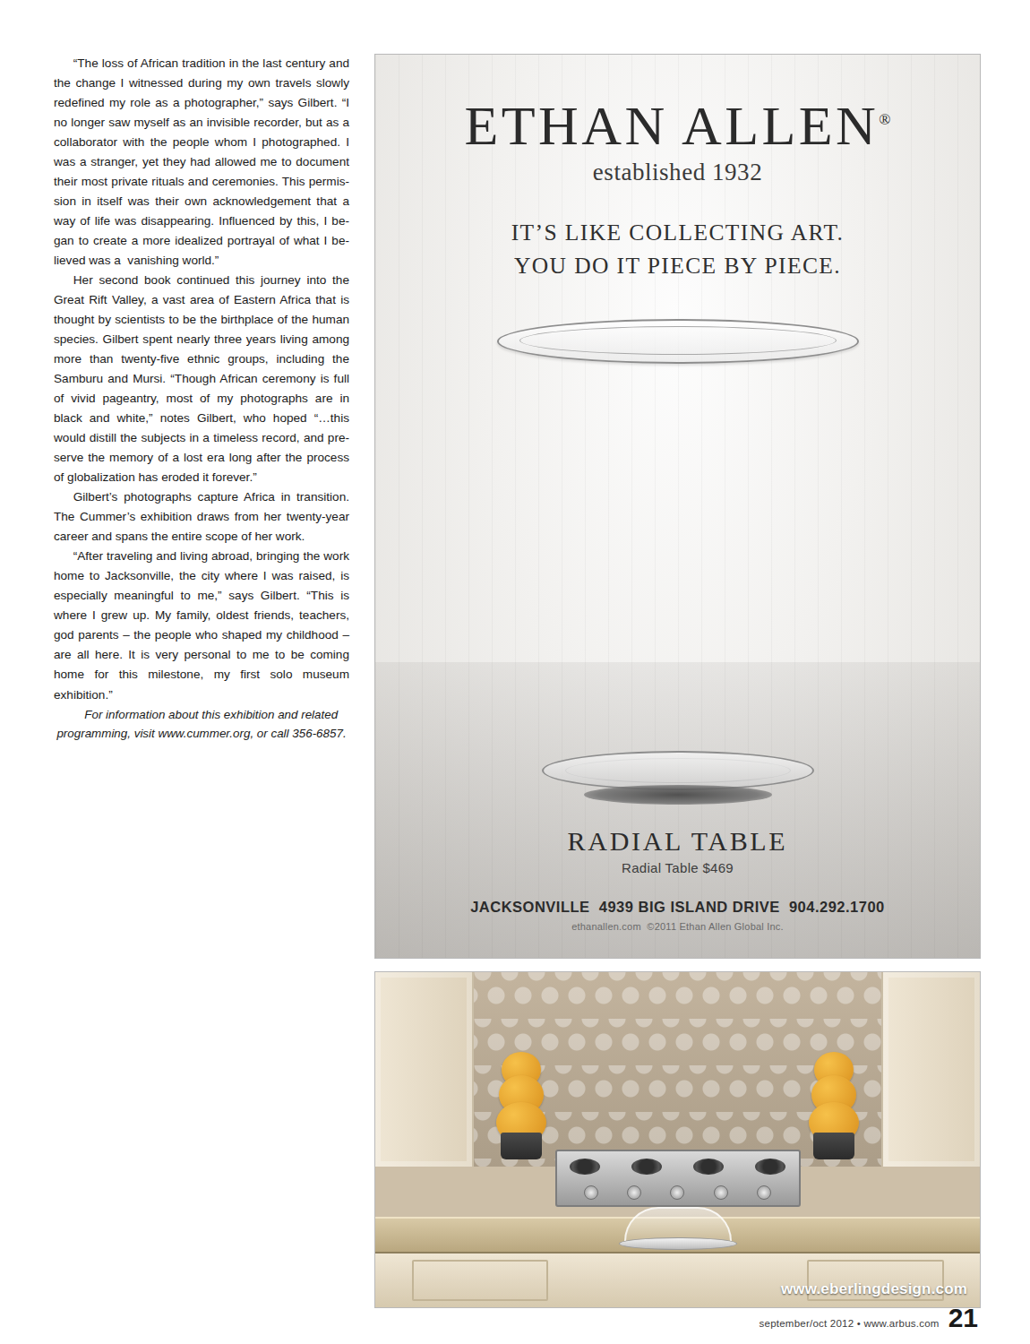“The loss of African tradition in the last century and the change I witnessed during my own travels slowly redefined my role as a photographer,” says Gilbert. “I no longer saw myself as an invisible recorder, but as a collaborator with the people whom I photographed. I was a stranger, yet they had allowed me to document their most private rituals and ceremonies. This permission in itself was their own acknowledgement that a way of life was disappearing. Influenced by this, I began to create a more idealized portrayal of what I believed was a vanishing world.”
Her second book continued this journey into the Great Rift Valley, a vast area of Eastern Africa that is thought by scientists to be the birthplace of the human species. Gilbert spent nearly three years living among more than twenty-five ethnic groups, including the Samburu and Mursi. “Though African ceremony is full of vivid pageantry, most of my photographs are in black and white,” notes Gilbert, who hoped “…this would distill the subjects in a timeless record, and preserve the memory of a lost era long after the process of globalization has eroded it forever.”
Gilbert’s photographs capture Africa in transition. The Cummer’s exhibition draws from her twenty-year career and spans the entire scope of her work.
“After traveling and living abroad, bringing the work home to Jacksonville, the city where I was raised, is especially meaningful to me,” says Gilbert. “This is where I grew up. My family, oldest friends, teachers, god parents – the people who shaped my childhood – are all here. It is very personal to me to be coming home for this milestone, my first solo museum exhibition.”
For information about this exhibition and related programming, visit www.cummer.org, or call 356-6857.
ETHAN ALLEN®
established 1932
It’s like collecting art.
You do it piece by piece.
RADIAL TABLE
Radial Table $469
JACKSONVILLE 4939 BIG ISLAND DRIVE 904.292.1700
ethanallen.com ©2011 Ethan Allen Global Inc.
www.eberlingdesign.com
september/oct 2012 • www.arbus.com 21